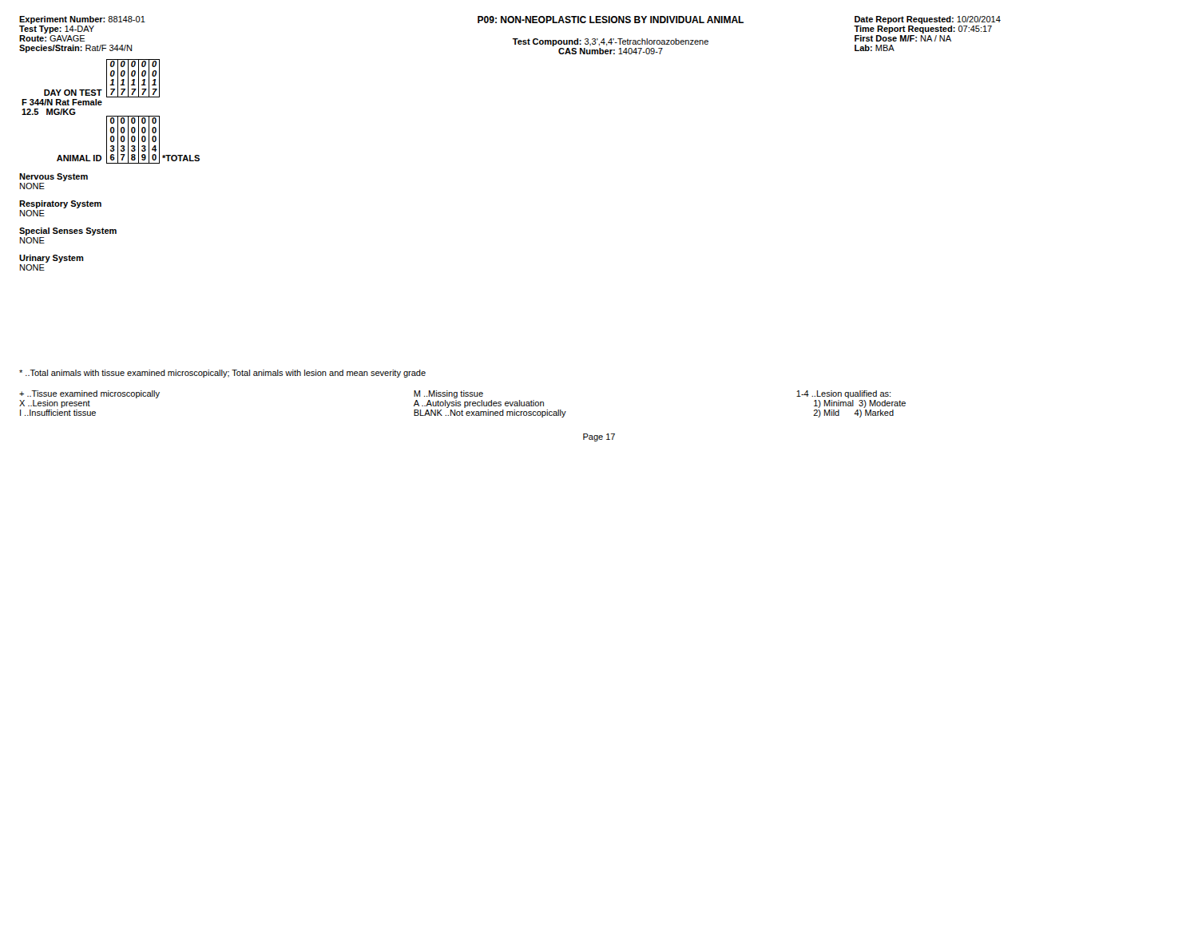| Experiment Number: 88148-01 Test Type: 14-DAY Route: GAVAGE Species/Strain: Rat/F 344/N | P09: NON-NEOPLASTIC LESIONS BY INDIVIDUAL ANIMAL Test Compound: 3,3',4,4'-Tetrachloroazobenzene CAS Number: 14047-09-7 | Date Report Requested: 10/20/2014 Time Report Requested: 07:45:17 First Dose M/F: NA / NA Lab: MBA |
| DAY ON TEST | 0 0 1 7 | 0 0 1 7 | 0 0 1 7 | 0 0 1 7 | 0 0 1 7 | |
| F 344/N Rat Female 12.5 MG/KG | | |
| ANIMAL ID | 0 0 0 3 6 | 0 0 0 3 7 | 0 0 0 3 8 | 0 0 0 3 9 | 0 0 0 4 0 | *TOTALS |
Nervous System
NONE
Respiratory System
NONE
Special Senses System
NONE
Urinary System
NONE
* ..Total animals with tissue examined microscopically; Total animals with lesion and mean severity grade
| + ..Tissue examined microscopically X ..Lesion present I ..Insufficient tissue | M ..Missing tissue A ..Autolysis precludes evaluation BLANK ..Not examined microscopically | 1-4 ..Lesion qualified as: 1) Minimal 3) Moderate 2) Mild 4) Marked |
Page 17